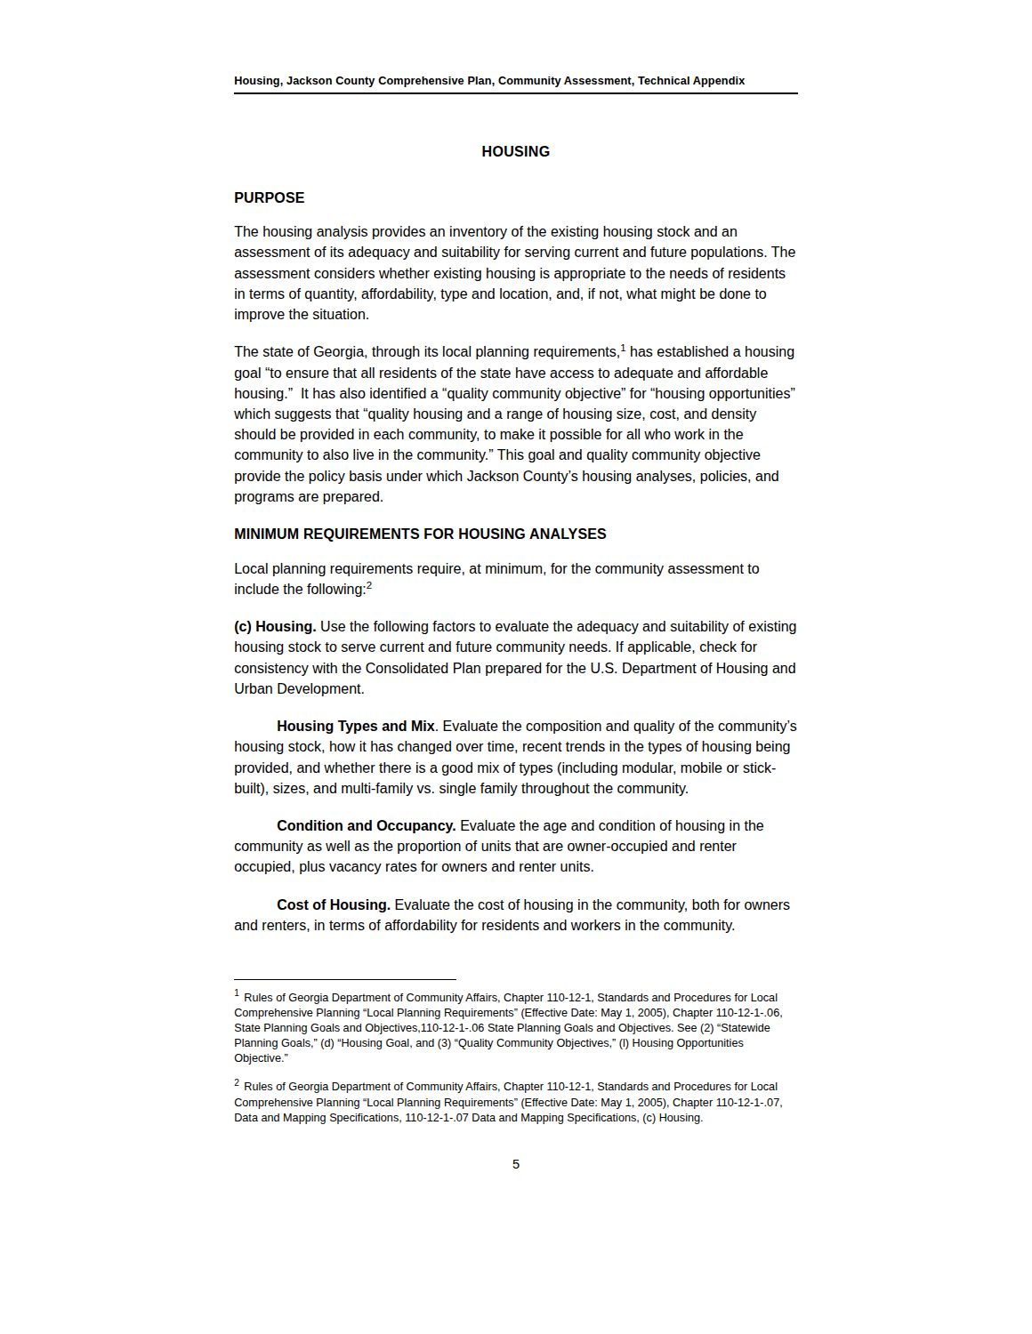Housing, Jackson County Comprehensive Plan, Community Assessment, Technical Appendix
HOUSING
PURPOSE
The housing analysis provides an inventory of the existing housing stock and an assessment of its adequacy and suitability for serving current and future populations. The assessment considers whether existing housing is appropriate to the needs of residents in terms of quantity, affordability, type and location, and, if not, what might be done to improve the situation.
The state of Georgia, through its local planning requirements,1 has established a housing goal “to ensure that all residents of the state have access to adequate and affordable housing.” It has also identified a “quality community objective” for “housing opportunities” which suggests that “quality housing and a range of housing size, cost, and density should be provided in each community, to make it possible for all who work in the community to also live in the community.” This goal and quality community objective provide the policy basis under which Jackson County’s housing analyses, policies, and programs are prepared.
MINIMUM REQUIREMENTS FOR HOUSING ANALYSES
Local planning requirements require, at minimum, for the community assessment to include the following:2
(c) Housing. Use the following factors to evaluate the adequacy and suitability of existing housing stock to serve current and future community needs. If applicable, check for consistency with the Consolidated Plan prepared for the U.S. Department of Housing and Urban Development.
Housing Types and Mix. Evaluate the composition and quality of the community’s housing stock, how it has changed over time, recent trends in the types of housing being provided, and whether there is a good mix of types (including modular, mobile or stick-built), sizes, and multi-family vs. single family throughout the community.
Condition and Occupancy. Evaluate the age and condition of housing in the community as well as the proportion of units that are owner-occupied and renter occupied, plus vacancy rates for owners and renter units.
Cost of Housing. Evaluate the cost of housing in the community, both for owners and renters, in terms of affordability for residents and workers in the community.
1 Rules of Georgia Department of Community Affairs, Chapter 110-12-1, Standards and Procedures for Local Comprehensive Planning “Local Planning Requirements” (Effective Date: May 1, 2005), Chapter 110-12-1-.06, State Planning Goals and Objectives,110-12-1-.06 State Planning Goals and Objectives. See (2) “Statewide Planning Goals,” (d) “Housing Goal, and (3) “Quality Community Objectives,” (l) Housing Opportunities Objective.”
2 Rules of Georgia Department of Community Affairs, Chapter 110-12-1, Standards and Procedures for Local Comprehensive Planning “Local Planning Requirements” (Effective Date: May 1, 2005), Chapter 110-12-1-.07, Data and Mapping Specifications, 110-12-1-.07 Data and Mapping Specifications, (c) Housing.
5